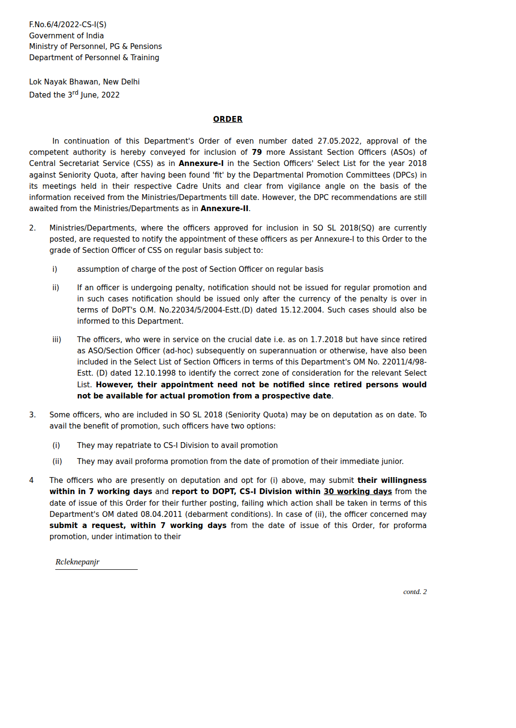F.No.6/4/2022-CS-I(S)
Government of India
Ministry of Personnel, PG & Pensions
Department of Personnel & Training
Lok Nayak Bhawan, New Delhi
Dated the 3rd June, 2022
ORDER
In continuation of this Department's Order of even number dated 27.05.2022, approval of the competent authority is hereby conveyed for inclusion of 79 more Assistant Section Officers (ASOs) of Central Secretariat Service (CSS) as in Annexure-I in the Section Officers' Select List for the year 2018 against Seniority Quota, after having been found 'fit' by the Departmental Promotion Committees (DPCs) in its meetings held in their respective Cadre Units and clear from vigilance angle on the basis of the information received from the Ministries/Departments till date. However, the DPC recommendations are still awaited from the Ministries/Departments as in Annexure-II.
2.
Ministries/Departments, where the officers approved for inclusion in SO SL 2018(SQ) are currently posted, are requested to notify the appointment of these officers as per Annexure-I to this Order to the grade of Section Officer of CSS on regular basis subject to:
i) assumption of charge of the post of Section Officer on regular basis
ii) If an officer is undergoing penalty, notification should not be issued for regular promotion and in such cases notification should be issued only after the currency of the penalty is over in terms of DoPT's O.M. No.22034/5/2004-Estt.(D) dated 15.12.2004. Such cases should also be informed to this Department.
iii) The officers, who were in service on the crucial date i.e. as on 1.7.2018 but have since retired as ASO/Section Officer (ad-hoc) subsequently on superannuation or otherwise, have also been included in the Select List of Section Officers in terms of this Department's OM No. 22011/4/98-Estt. (D) dated 12.10.1998 to identify the correct zone of consideration for the relevant Select List. However, their appointment need not be notified since retired persons would not be available for actual promotion from a prospective date.
3.
Some officers, who are included in SO SL 2018 (Seniority Quota) may be on deputation as on date. To avail the benefit of promotion, such officers have two options:
(i) They may repatriate to CS-I Division to avail promotion
(ii) They may avail proforma promotion from the date of promotion of their immediate junior.
4
The officers who are presently on deputation and opt for (i) above, may submit their willingness within in 7 working days and report to DOPT, CS-I Division within 30 working days from the date of issue of this Order for their further posting, failing which action shall be taken in terms of this Department's OM dated 08.04.2011 (debarment conditions). In case of (ii), the officer concerned may submit a request, within 7 working days from the date of issue of this Order, for proforma promotion, under intimation to their
Rcleknepanjr
contd. 2